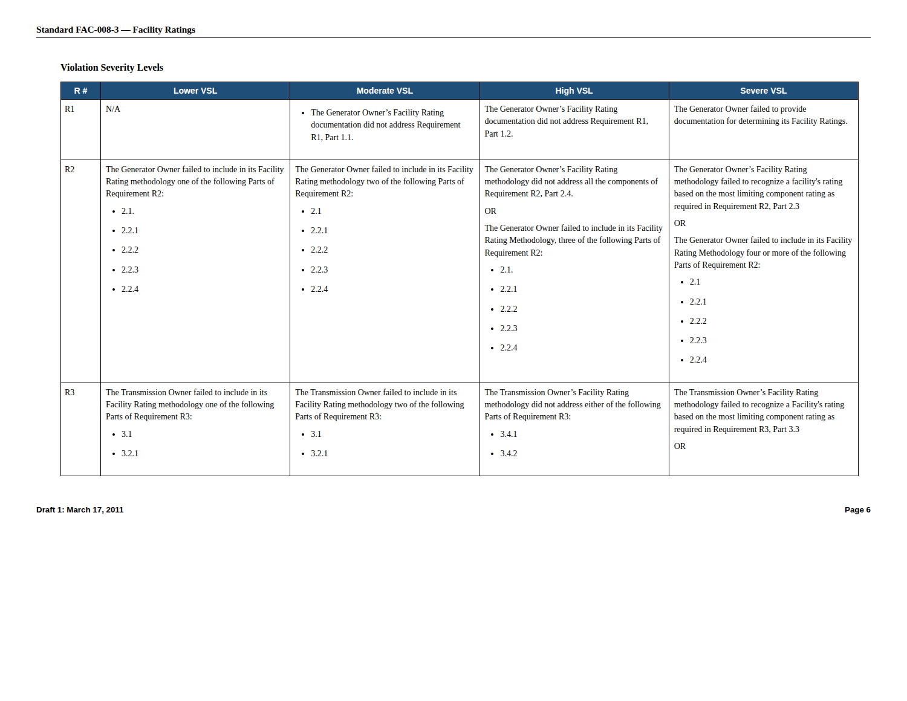Standard FAC-008-3 — Facility Ratings
Violation Severity Levels
| R # | Lower VSL | Moderate VSL | High VSL | Severe VSL |
| --- | --- | --- | --- | --- |
| R1 | N/A | The Generator Owner’s Facility Rating documentation did not address Requirement R1, Part 1.1. | The Generator Owner’s Facility Rating documentation did not address Requirement R1, Part 1.2. | The Generator Owner failed to provide documentation for determining its Facility Ratings. |
| R2 | The Generator Owner failed to include in its Facility Rating methodology one of the following Parts of Requirement R2: 2.1. 2.2.1 2.2.2 2.2.3 2.2.4 | The Generator Owner failed to include in its Facility Rating methodology two of the following Parts of Requirement R2: 2.1 2.2.1 2.2.2 2.2.3 2.2.4 | The Generator Owner’s Facility Rating methodology did not address all the components of Requirement R2, Part 2.4. OR The Generator Owner failed to include in its Facility Rating Methodology, three of the following Parts of Requirement R2: 2.1. 2.2.1 2.2.2 2.2.3 2.2.4 | The Generator Owner’s Facility Rating methodology failed to recognize a facility's rating based on the most limiting component rating as required in Requirement R2, Part 2.3 OR The Generator Owner failed to include in its Facility Rating Methodology four or more of the following Parts of Requirement R2: 2.1 2.2.1 2.2.2 2.2.3 2.2.4 |
| R3 | The Transmission Owner failed to include in its Facility Rating methodology one of the following Parts of Requirement R3: 3.1 3.2.1 | The Transmission Owner failed to include in its Facility Rating methodology two of the following Parts of Requirement R3: 3.1 3.2.1 | The Transmission Owner’s Facility Rating methodology did not address either of the following Parts of Requirement R3: 3.4.1 3.4.2 | The Transmission Owner’s Facility Rating methodology failed to recognize a Facility's rating based on the most limiting component rating as required in Requirement R3, Part 3.3 OR |
Draft 1: March 17, 2011
Page 6